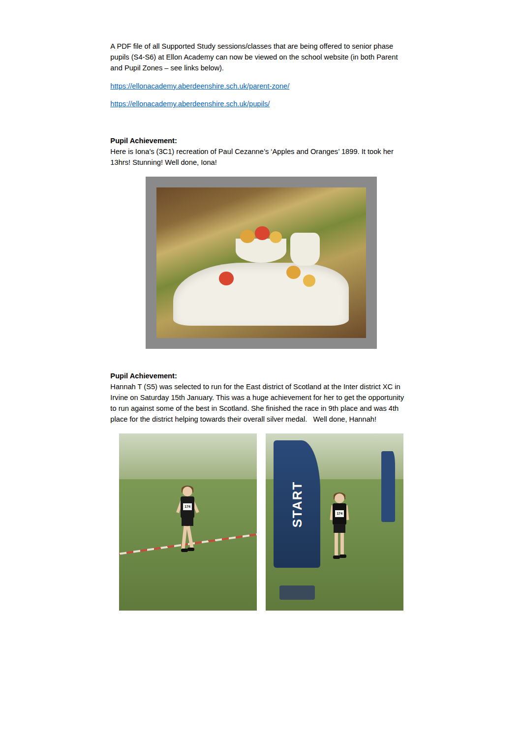A PDF file of all Supported Study sessions/classes that are being offered to senior phase pupils (S4-S6) at Ellon Academy can now be viewed on the school website (in both Parent and Pupil Zones – see links below).
https://ellonacademy.aberdeenshire.sch.uk/parent-zone/
https://ellonacademy.aberdeenshire.sch.uk/pupils/
Pupil Achievement:
Here is Iona's (3C1) recreation of Paul Cezanne’s ‘Apples and Oranges’ 1899. It took her 13hrs! Stunning! Well done, Iona!
Pupil Achievement:
Hannah T (S5) was selected to run for the East district of Scotland at the Inter district XC in Irvine on Saturday 15th January. This was a huge achievement for her to get the opportunity to run against some of the best in Scotland. She finished the race in 9th place and was 4th place for the district helping towards their overall silver medal. Well done, Hannah!
174
START
174